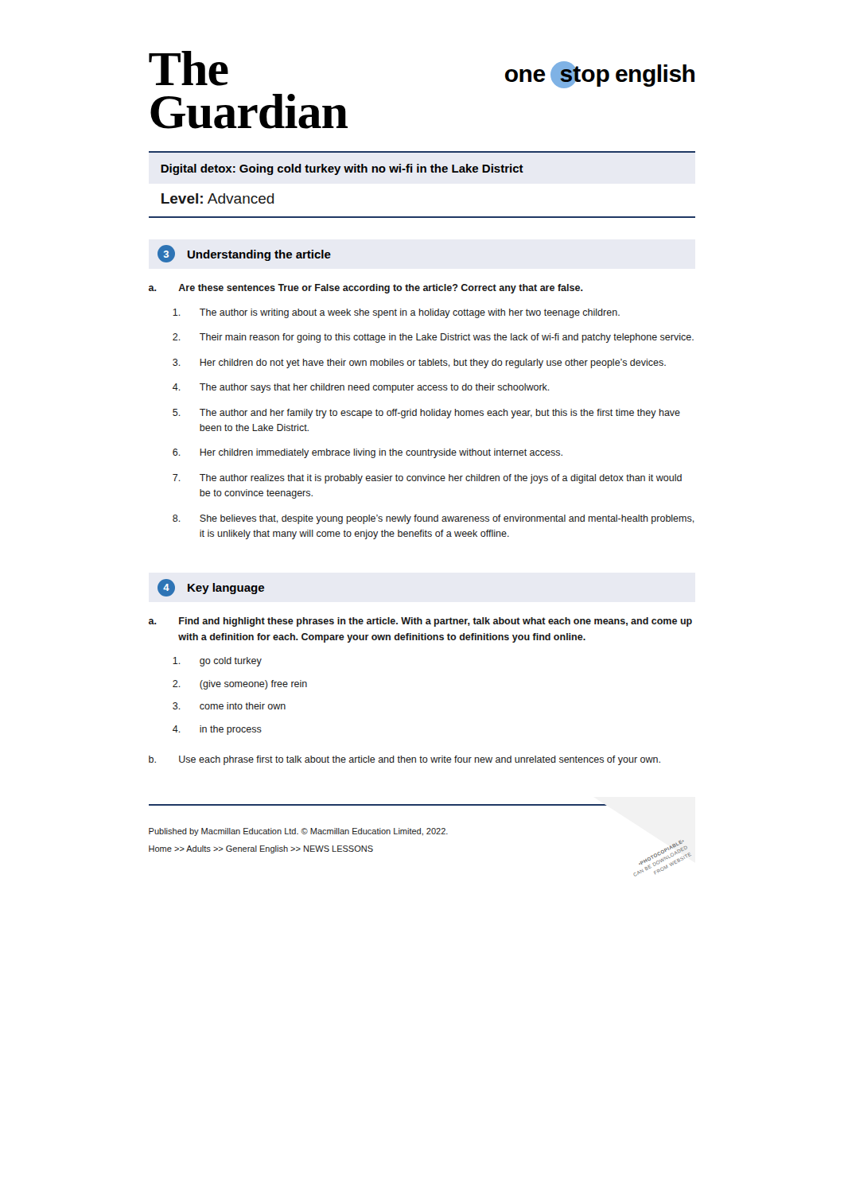The Guardian
one stop english
Digital detox: Going cold turkey with no wi-fi in the Lake District
Level: Advanced
3
Understanding the article
a.
Are these sentences True or False according to the article? Correct any that are false.
The author is writing about a week she spent in a holiday cottage with her two teenage children.
Their main reason for going to this cottage in the Lake District was the lack of wi-fi and patchy telephone service.
Her children do not yet have their own mobiles or tablets, but they do regularly use other people’s devices.
The author says that her children need computer access to do their schoolwork.
The author and her family try to escape to off-grid holiday homes each year, but this is the first time they have been to the Lake District.
Her children immediately embrace living in the countryside without internet access.
The author realizes that it is probably easier to convince her children of the joys of a digital detox than it would be to convince teenagers.
She believes that, despite young people’s newly found awareness of environmental and mental-health problems, it is unlikely that many will come to enjoy the benefits of a week offline.
4
Key language
a.
Find and highlight these phrases in the article. With a partner, talk about what each one means, and come up with a definition for each. Compare your own definitions to definitions you find online.
go cold turkey
(give someone) free rein
come into their own
in the process
b.
Use each phrase first to talk about the article and then to write four new and unrelated sentences of your own.
Published by Macmillan Education Ltd. © Macmillan Education Limited, 2022.
Home >> Adults >> General English >> NEWS LESSONS
•PHOTOCOPIABLE•
CAN BE DOWNLOADED
FROM WEBSITE